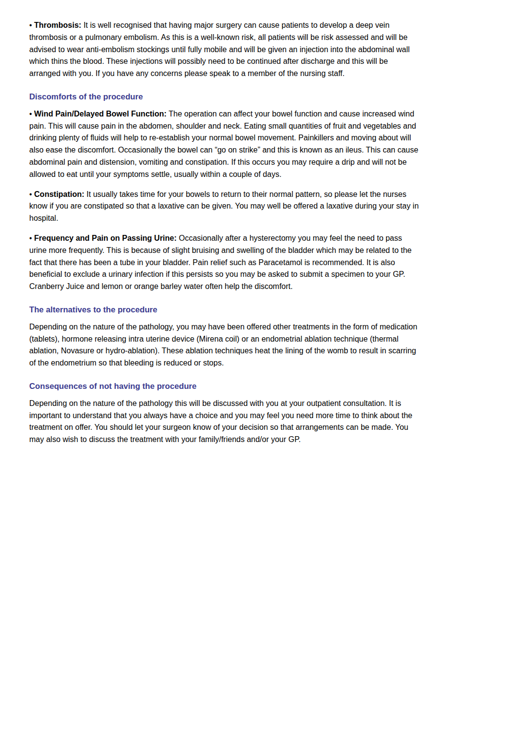• Thrombosis: It is well recognised that having major surgery can cause patients to develop a deep vein thrombosis or a pulmonary embolism. As this is a well-known risk, all patients will be risk assessed and will be advised to wear anti-embolism stockings until fully mobile and will be given an injection into the abdominal wall which thins the blood. These injections will possibly need to be continued after discharge and this will be arranged with you. If you have any concerns please speak to a member of the nursing staff.
Discomforts of the procedure
• Wind Pain/Delayed Bowel Function: The operation can affect your bowel function and cause increased wind pain. This will cause pain in the abdomen, shoulder and neck. Eating small quantities of fruit and vegetables and drinking plenty of fluids will help to re-establish your normal bowel movement. Painkillers and moving about will also ease the discomfort. Occasionally the bowel can “go on strike” and this is known as an ileus. This can cause abdominal pain and distension, vomiting and constipation. If this occurs you may require a drip and will not be allowed to eat until your symptoms settle, usually within a couple of days.
• Constipation: It usually takes time for your bowels to return to their normal pattern, so please let the nurses know if you are constipated so that a laxative can be given. You may well be offered a laxative during your stay in hospital.
• Frequency and Pain on Passing Urine: Occasionally after a hysterectomy you may feel the need to pass urine more frequently. This is because of slight bruising and swelling of the bladder which may be related to the fact that there has been a tube in your bladder. Pain relief such as Paracetamol is recommended. It is also beneficial to exclude a urinary infection if this persists so you may be asked to submit a specimen to your GP. Cranberry Juice and lemon or orange barley water often help the discomfort.
The alternatives to the procedure
Depending on the nature of the pathology, you may have been offered other treatments in the form of medication (tablets), hormone releasing intra uterine device (Mirena coil) or an endometrial ablation technique (thermal ablation, Novasure or hydro-ablation). These ablation techniques heat the lining of the womb to result in scarring of the endometrium so that bleeding is reduced or stops.
Consequences of not having the procedure
Depending on the nature of the pathology this will be discussed with you at your outpatient consultation. It is important to understand that you always have a choice and you may feel you need more time to think about the treatment on offer. You should let your surgeon know of your decision so that arrangements can be made. You may also wish to discuss the treatment with your family/friends and/or your GP.